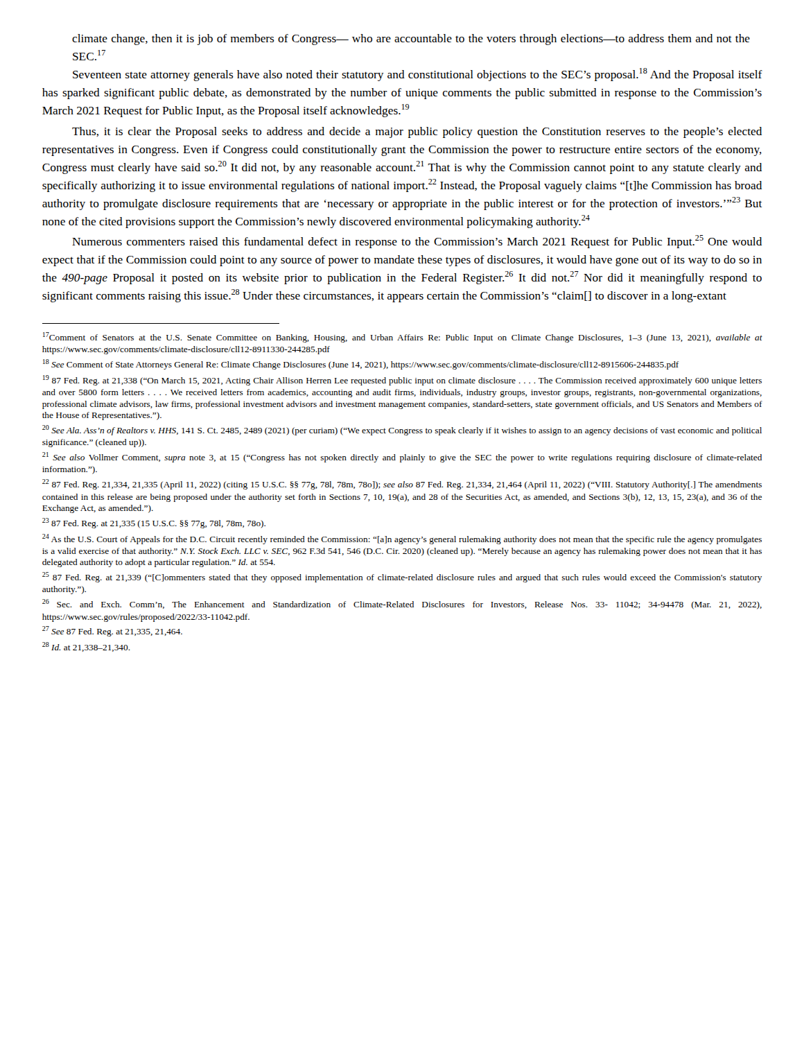climate change, then it is job of members of Congress— who are accountable to the voters through elections—to address them and not the SEC.17
Seventeen state attorney generals have also noted their statutory and constitutional objections to the SEC’s proposal.18 And the Proposal itself has sparked significant public debate, as demonstrated by the number of unique comments the public submitted in response to the Commission’s March 2021 Request for Public Input, as the Proposal itself acknowledges.19
Thus, it is clear the Proposal seeks to address and decide a major public policy question the Constitution reserves to the people’s elected representatives in Congress. Even if Congress could constitutionally grant the Commission the power to restructure entire sectors of the economy, Congress must clearly have said so.20 It did not, by any reasonable account.21 That is why the Commission cannot point to any statute clearly and specifically authorizing it to issue environmental regulations of national import.22 Instead, the Proposal vaguely claims “[t]he Commission has broad authority to promulgate disclosure requirements that are ‘necessary or appropriate in the public interest or for the protection of investors.’”23 But none of the cited provisions support the Commission’s newly discovered environmental policymaking authority.24
Numerous commenters raised this fundamental defect in response to the Commission’s March 2021 Request for Public Input.25 One would expect that if the Commission could point to any source of power to mandate these types of disclosures, it would have gone out of its way to do so in the 490-page Proposal it posted on its website prior to publication in the Federal Register.26 It did not.27 Nor did it meaningfully respond to significant comments raising this issue.28 Under these circumstances, it appears certain the Commission’s “claim[] to discover in a long-extant
17 Comment of Senators at the U.S. Senate Committee on Banking, Housing, and Urban Affairs Re: Public Input on Climate Change Disclosures, 1–3 (June 13, 2021), available at https://www.sec.gov/comments/climate-disclosure/cll12-8911330-244285.pdf
18 See Comment of State Attorneys General Re: Climate Change Disclosures (June 14, 2021), https://www.sec.gov/comments/climate-disclosure/cll12-8915606-244835.pdf
19 87 Fed. Reg. at 21,338 (“On March 15, 2021, Acting Chair Allison Herren Lee requested public input on climate disclosure . . . . The Commission received approximately 600 unique letters and over 5800 form letters . . . . We received letters from academics, accounting and audit firms, individuals, industry groups, investor groups, registrants, non-governmental organizations, professional climate advisors, law firms, professional investment advisors and investment management companies, standard-setters, state government officials, and US Senators and Members of the House of Representatives.”).
20 See Ala. Ass’n of Realtors v. HHS, 141 S. Ct. 2485, 2489 (2021) (per curiam) (“We expect Congress to speak clearly if it wishes to assign to an agency decisions of vast economic and political significance.” (cleaned up)).
21 See also Vollmer Comment, supra note 3, at 15 (“Congress has not spoken directly and plainly to give the SEC the power to write regulations requiring disclosure of climate-related information.”).
22 87 Fed. Reg. 21,334, 21,335 (April 11, 2022) (citing 15 U.S.C. §§ 77g, 78l, 78m, 78o]); see also 87 Fed. Reg. 21,334, 21,464 (April 11, 2022) (“VIII. Statutory Authority[.] The amendments contained in this release are being proposed under the authority set forth in Sections 7, 10, 19(a), and 28 of the Securities Act, as amended, and Sections 3(b), 12, 13, 15, 23(a), and 36 of the Exchange Act, as amended.”).
23 87 Fed. Reg. at 21,335 (15 U.S.C. §§ 77g, 78l, 78m, 78o).
24 As the U.S. Court of Appeals for the D.C. Circuit recently reminded the Commission: “[a]n agency’s general rulemaking authority does not mean that the specific rule the agency promulgates is a valid exercise of that authority.” N.Y. Stock Exch. LLC v. SEC, 962 F.3d 541, 546 (D.C. Cir. 2020) (cleaned up). “Merely because an agency has rulemaking power does not mean that it has delegated authority to adopt a particular regulation.” Id. at 554.
25 87 Fed. Reg. at 21,339 (“[C]ommenters stated that they opposed implementation of climate-related disclosure rules and argued that such rules would exceed the Commission's statutory authority.”).
26 Sec. and Exch. Comm’n, The Enhancement and Standardization of Climate-Related Disclosures for Investors, Release Nos. 33- 11042; 34-94478 (Mar. 21, 2022), https://www.sec.gov/rules/proposed/2022/33-11042.pdf.
27 See 87 Fed. Reg. at 21,335, 21,464.
28 Id. at 21,338–21,340.